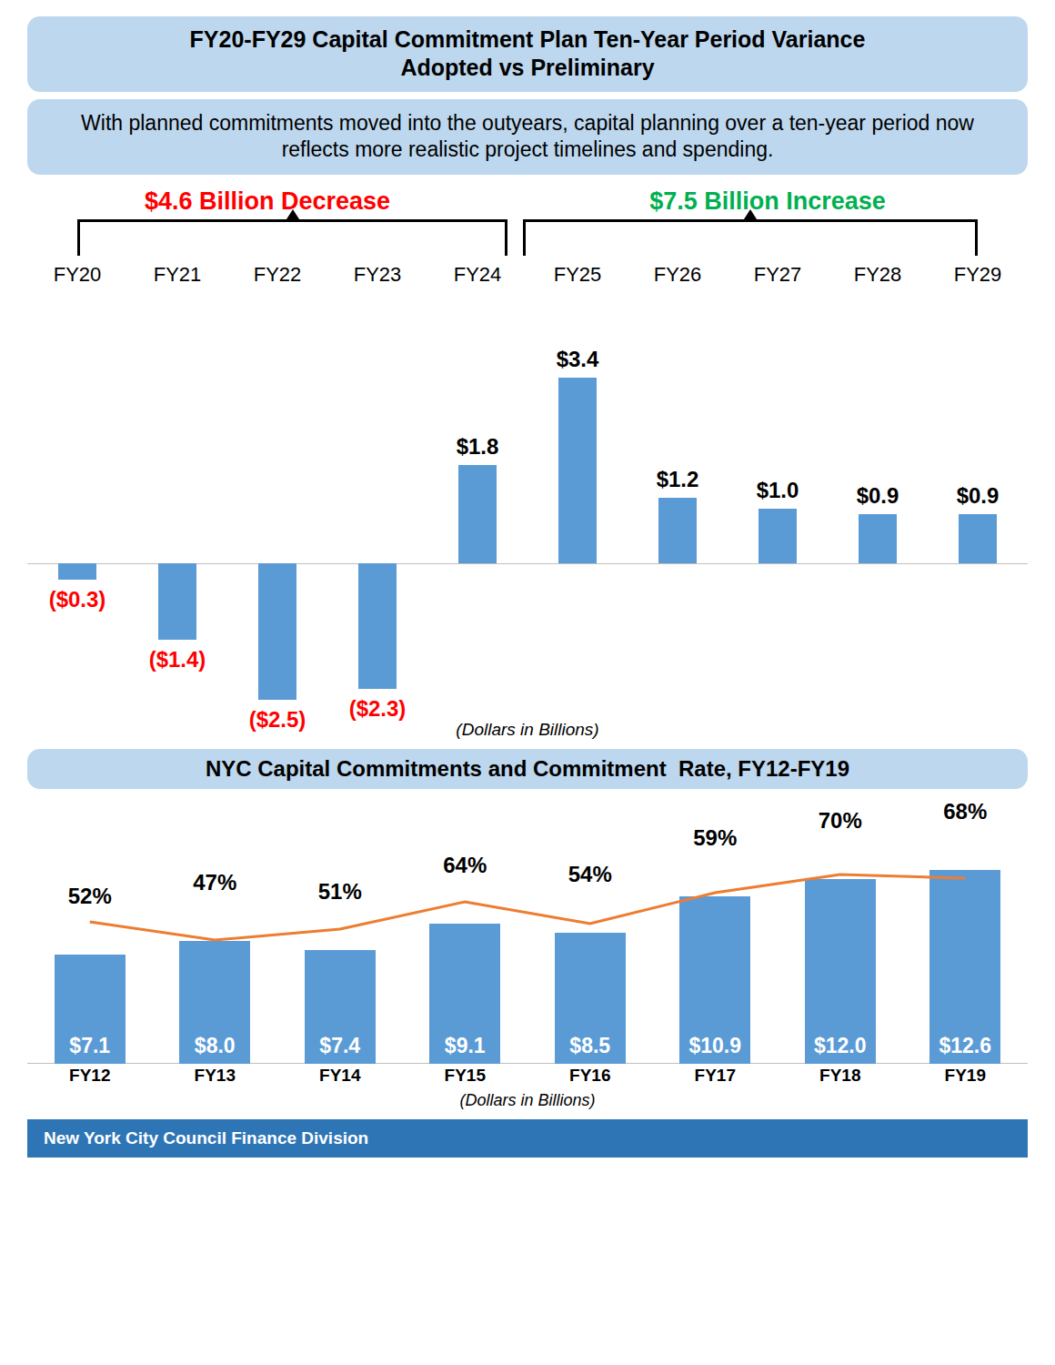FY20-FY29 Capital Commitment Plan Ten-Year Period Variance
Adopted vs Preliminary
With planned commitments moved into the outyears, capital planning over a ten-year period now reflects more realistic project timelines and spending.
$4.6 Billion Decrease
$7.5 Billion Increase
FY20
FY21
FY22
FY23
FY24
FY25
FY26
FY27
FY28
FY29
($0.3)
($1.4)
($2.5)
($2.3)
$1.8
$3.4
$1.2
$1.0
$0.9
$0.9
(Dollars in Billions)
NYC Capital Commitments and Commitment Rate, FY12-FY19
$7.1
52%
$8.0
47%
$7.4
51%
$9.1
64%
$8.5
54%
$10.9
59%
$12.0
70%
$12.6
68%
FY12
FY13
FY14
FY15
FY16
FY17
FY18
FY19
(Dollars in Billions)
New York City Council Finance Division